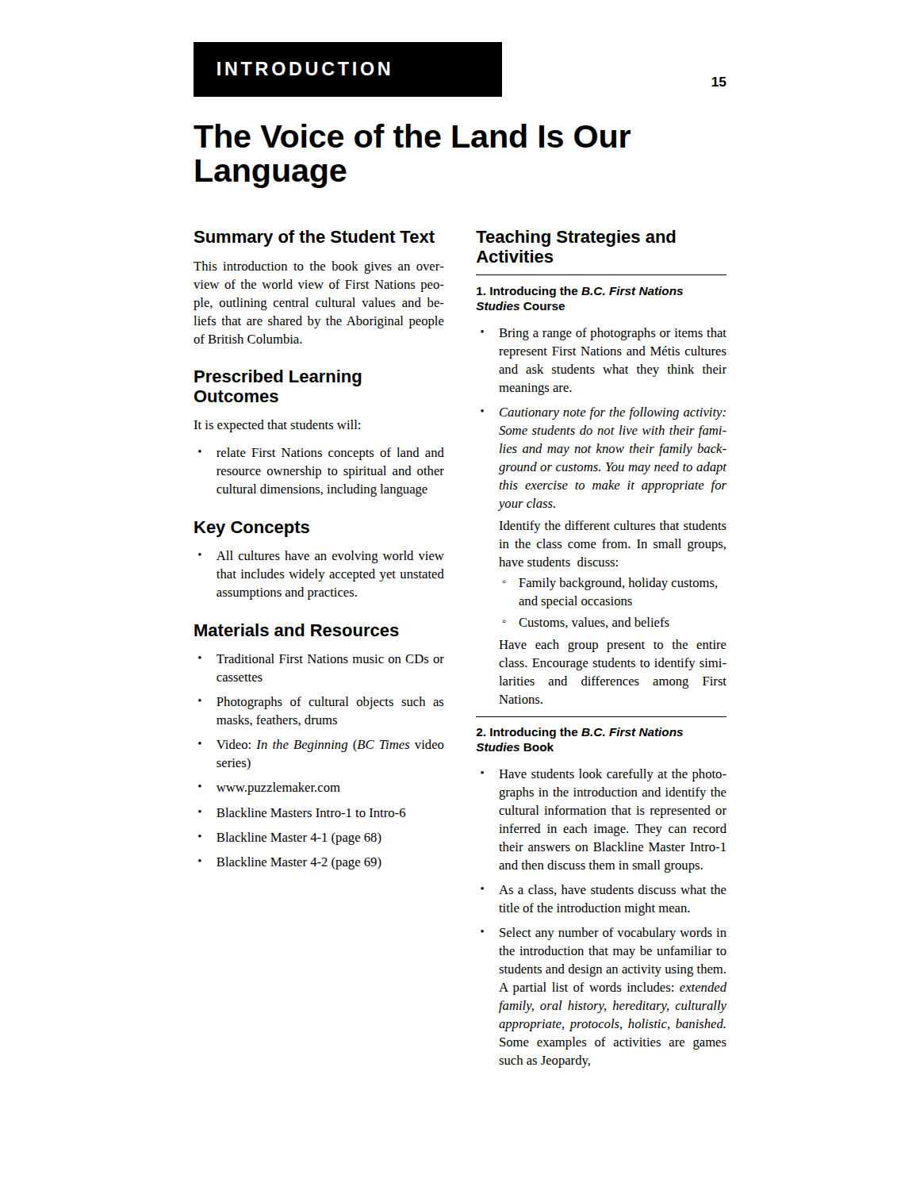Introduction
15
The Voice of the Land Is Our Language
Summary of the Student Text
This introduction to the book gives an overview of the world view of First Nations people, outlining central cultural values and beliefs that are shared by the Aboriginal people of British Columbia.
Prescribed Learning Outcomes
It is expected that students will:
relate First Nations concepts of land and resource ownership to spiritual and other cultural dimensions, including language
Key Concepts
All cultures have an evolving world view that includes widely accepted yet unstated assumptions and practices.
Materials and Resources
Traditional First Nations music on CDs or cassettes
Photographs of cultural objects such as masks, feathers, drums
Video: In the Beginning (BC Times video series)
www.puzzlemaker.com
Blackline Masters Intro-1 to Intro-6
Blackline Master 4-1 (page 68)
Blackline Master 4-2 (page 69)
Teaching Strategies and Activities
1. Introducing the B.C. First Nations Studies Course
Bring a range of photographs or items that represent First Nations and Métis cultures and ask students what they think their meanings are.
Cautionary note for the following activity: Some students do not live with their families and may not know their family background or customs. You may need to adapt this exercise to make it appropriate for your class.
Identify the different cultures that students in the class come from. In small groups, have students discuss:
Family background, holiday customs, and special occasions
Customs, values, and beliefs
Have each group present to the entire class. Encourage students to identify similarities and differences among First Nations.
2. Introducing the B.C. First Nations Studies Book
Have students look carefully at the photographs in the introduction and identify the cultural information that is represented or inferred in each image. They can record their answers on Blackline Master Intro-1 and then discuss them in small groups.
As a class, have students discuss what the title of the introduction might mean.
Select any number of vocabulary words in the introduction that may be unfamiliar to students and design an activity using them. A partial list of words includes: extended family, oral history, hereditary, culturally appropriate, protocols, holistic, banished. Some examples of activities are games such as Jeopardy,